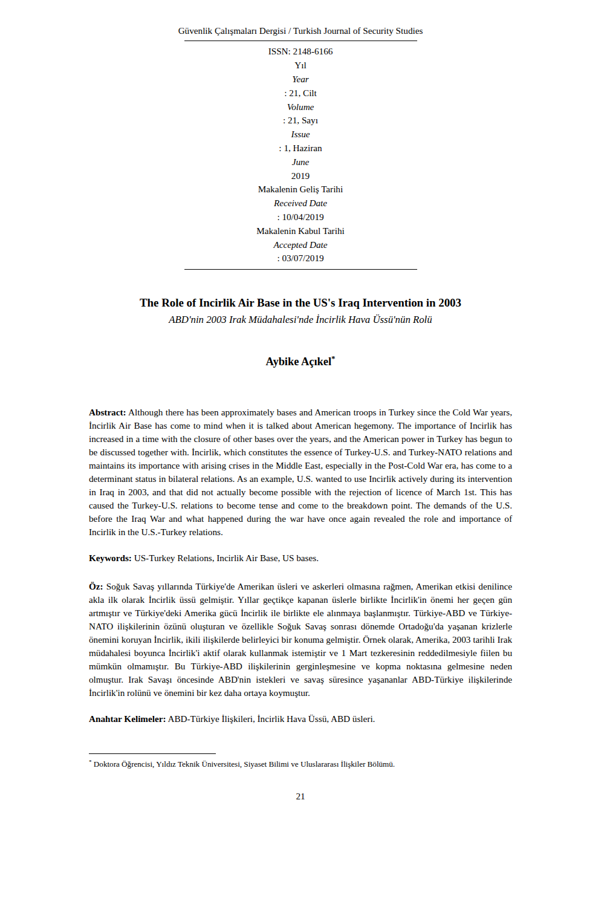Güvenlik Çalışmaları Dergisi / Turkish Journal of Security Studies
ISSN: 2148-6166 Yıl Year: 21, Cilt Volume: 21, Sayı Issue: 1, Haziran June 2019 Makalenin Geliş Tarihi Received Date: 10/04/2019 Makalenin Kabul Tarihi Accepted Date: 03/07/2019
The Role of Incirlik Air Base in the US's Iraq Intervention in 2003
ABD'nin 2003 Irak Müdahalesi'nde İncirlik Hava Üssü'nün Rolü
Aybike Açıkel*
Abstract: Although there has been approximately bases and American troops in Turkey since the Cold War years, İncirlik Air Base has come to mind when it is talked about American hegemony. The importance of Incirlik has increased in a time with the closure of other bases over the years, and the American power in Turkey has begun to be discussed together with. İncirlik, which constitutes the essence of Turkey-U.S. and Turkey-NATO relations and maintains its importance with arising crises in the Middle East, especially in the Post-Cold War era, has come to a determinant status in bilateral relations. As an example, U.S. wanted to use Incirlik actively during its intervention in Iraq in 2003, and that did not actually become possible with the rejection of licence of March 1st. This has caused the Turkey-U.S. relations to become tense and come to the breakdown point. The demands of the U.S. before the Iraq War and what happened during the war have once again revealed the role and importance of Incirlik in the U.S.-Turkey relations.
Keywords: US-Turkey Relations, Incirlik Air Base, US bases.
Öz: Soğuk Savaş yıllarında Türkiye'de Amerikan üsleri ve askerleri olmasına rağmen, Amerikan etkisi denilince akla ilk olarak İncirlik üssü gelmiştir. Yıllar geçtikçe kapanan üslerle birlikte İncirlik'in önemi her geçen gün artmıştır ve Türkiye'deki Amerika gücü İncirlik ile birlikte ele alınmaya başlanmıştır. Türkiye-ABD ve Türkiye-NATO ilişkilerinin özünü oluşturan ve özellikle Soğuk Savaş sonrası dönemde Ortadoğu'da yaşanan krizlerle önemini koruyan İncirlik, ikili ilişkilerde belirleyici bir konuma gelmiştir. Örnek olarak, Amerika, 2003 tarihli Irak müdahalesi boyunca İncirlik'i aktif olarak kullanmak istemiştir ve 1 Mart tezkeresinin reddedilmesiyle fiilen bu mümkün olmamıştır. Bu Türkiye-ABD ilişkilerinin gerginleşmesine ve kopma noktasına gelmesine neden olmuştur. Irak Savaşı öncesinde ABD'nin istekleri ve savaş süresince yaşananlar ABD-Türkiye ilişkilerinde İncirlik'in rolünü ve önemini bir kez daha ortaya koymuştur.
Anahtar Kelimeler: ABD-Türkiye İlişkileri, İncirlik Hava Üssü, ABD üsleri.
* Doktora Öğrencisi, Yıldız Teknik Üniversitesi, Siyaset Bilimi ve Uluslararası İlişkiler Bölümü.
21